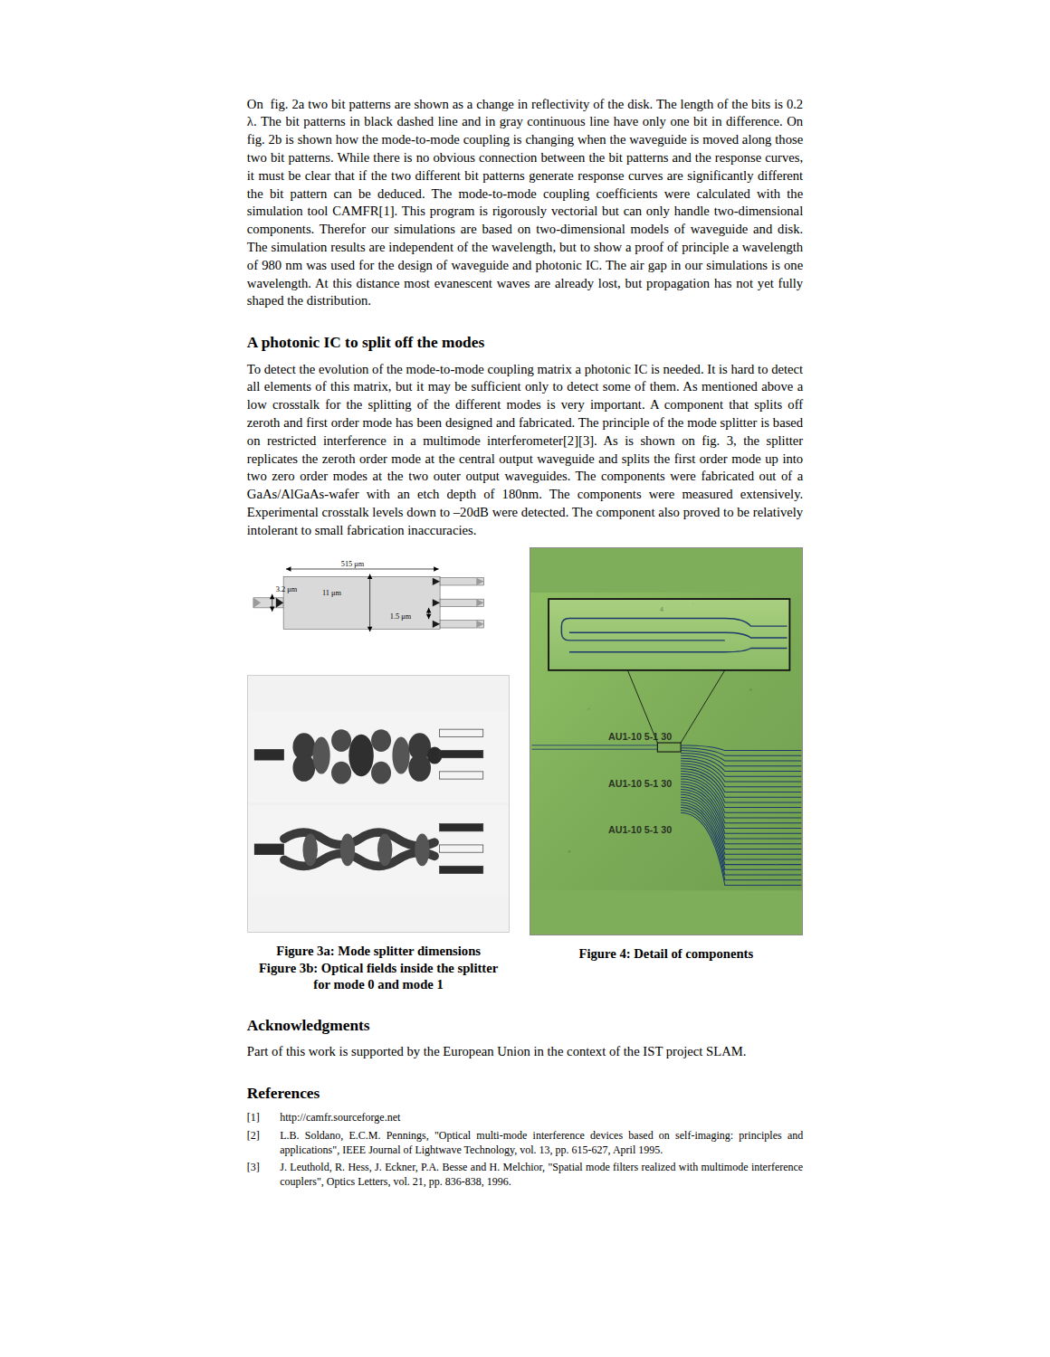On fig. 2a two bit patterns are shown as a change in reflectivity of the disk. The length of the bits is 0.2 λ. The bit patterns in black dashed line and in gray continuous line have only one bit in difference. On fig. 2b is shown how the mode-to-mode coupling is changing when the waveguide is moved along those two bit patterns. While there is no obvious connection between the bit patterns and the response curves, it must be clear that if the two different bit patterns generate response curves are significantly different the bit pattern can be deduced. The mode-to-mode coupling coefficients were calculated with the simulation tool CAMFR[1]. This program is rigorously vectorial but can only handle two-dimensional components. Therefor our simulations are based on two-dimensional models of waveguide and disk. The simulation results are independent of the wavelength, but to show a proof of principle a wavelength of 980 nm was used for the design of waveguide and photonic IC. The air gap in our simulations is one wavelength. At this distance most evanescent waves are already lost, but propagation has not yet fully shaped the distribution.
A photonic IC to split off the modes
To detect the evolution of the mode-to-mode coupling matrix a photonic IC is needed. It is hard to detect all elements of this matrix, but it may be sufficient only to detect some of them. As mentioned above a low crosstalk for the splitting of the different modes is very important. A component that splits off zeroth and first order mode has been designed and fabricated. The principle of the mode splitter is based on restricted interference in a multimode interferometer[2][3]. As is shown on fig. 3, the splitter replicates the zeroth order mode at the central output waveguide and splits the first order mode up into two zero order modes at the two outer output waveguides. The components were fabricated out of a GaAs/AlGaAs-wafer with an etch depth of 180nm. The components were measured extensively. Experimental crosstalk levels down to –20dB were detected. The component also proved to be relatively intolerant to small fabrication inaccuracies.
515 μm 3.2 μm 11 μm 1.5 μm
Figure 3a: Mode splitter dimensions
Figure 3b: Optical fields inside the splitter
for mode 0 and mode 1
4 . AU1-10 5-1 30 AU1-10 5-1 30 AU1-10 5-1 30
Figure 4: Detail of components
Acknowledgments
Part of this work is supported by the European Union in the context of the IST project SLAM.
References
[1]
http://camfr.sourceforge.net
[2]
L.B. Soldano, E.C.M. Pennings, "Optical multi-mode interference devices based on self-imaging: principles and applications", IEEE Journal of Lightwave Technology, vol. 13, pp. 615-627, April 1995.
[3]
J. Leuthold, R. Hess, J. Eckner, P.A. Besse and H. Melchior, "Spatial mode filters realized with multimode interference couplers", Optics Letters, vol. 21, pp. 836-838, 1996.